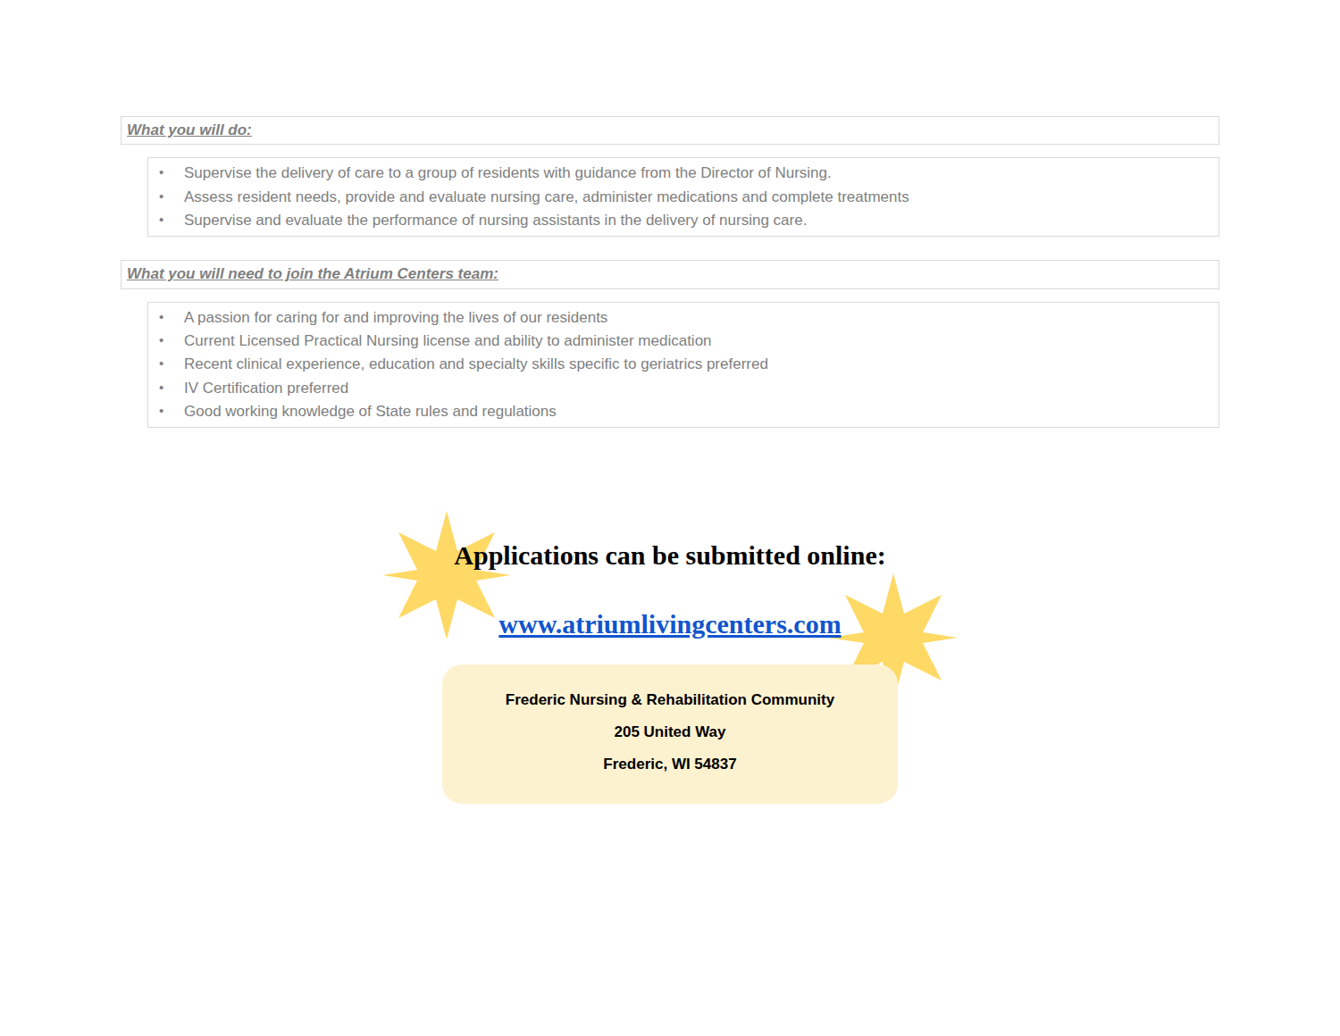What you will do:
Supervise the delivery of care to a group of residents with guidance from the Director of Nursing.
Assess resident needs, provide and evaluate nursing care, administer medications and complete treatments
Supervise and evaluate the performance of nursing assistants in the delivery of nursing care.
What you will need to join the Atrium Centers team:
A passion for caring for and improving the lives of our residents
Current Licensed Practical Nursing license and ability to administer medication
Recent clinical experience, education and specialty skills specific to geriatrics preferred
IV Certification preferred
Good working knowledge of State rules and regulations
Applications can be submitted online:
www.atriumlivingcenters.com
Frederic Nursing & Rehabilitation Community
205 United Way
Frederic, WI 54837